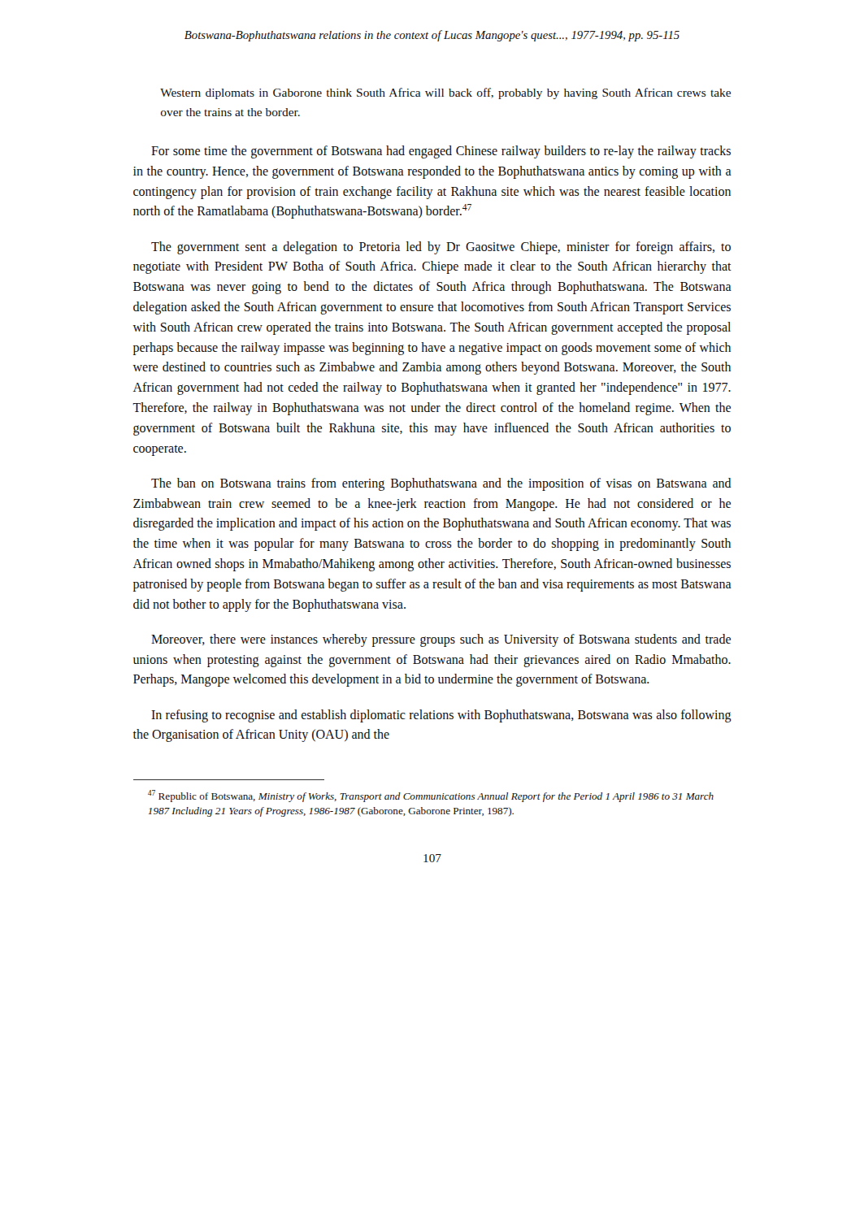Botswana-Bophuthatswana relations in the context of Lucas Mangope's quest..., 1977-1994, pp. 95-115
Western diplomats in Gaborone think South Africa will back off, probably by having South African crews take over the trains at the border.
For some time the government of Botswana had engaged Chinese railway builders to re-lay the railway tracks in the country. Hence, the government of Botswana responded to the Bophuthatswana antics by coming up with a contingency plan for provision of train exchange facility at Rakhuna site which was the nearest feasible location north of the Ramatlabama (Bophuthatswana-Botswana) border.47
The government sent a delegation to Pretoria led by Dr Gaositwe Chiepe, minister for foreign affairs, to negotiate with President PW Botha of South Africa. Chiepe made it clear to the South African hierarchy that Botswana was never going to bend to the dictates of South Africa through Bophuthatswana. The Botswana delegation asked the South African government to ensure that locomotives from South African Transport Services with South African crew operated the trains into Botswana. The South African government accepted the proposal perhaps because the railway impasse was beginning to have a negative impact on goods movement some of which were destined to countries such as Zimbabwe and Zambia among others beyond Botswana. Moreover, the South African government had not ceded the railway to Bophuthatswana when it granted her "independence" in 1977. Therefore, the railway in Bophuthatswana was not under the direct control of the homeland regime. When the government of Botswana built the Rakhuna site, this may have influenced the South African authorities to cooperate.
The ban on Botswana trains from entering Bophuthatswana and the imposition of visas on Batswana and Zimbabwean train crew seemed to be a knee-jerk reaction from Mangope. He had not considered or he disregarded the implication and impact of his action on the Bophuthatswana and South African economy. That was the time when it was popular for many Batswana to cross the border to do shopping in predominantly South African owned shops in Mmabatho/Mahikeng among other activities. Therefore, South African-owned businesses patronised by people from Botswana began to suffer as a result of the ban and visa requirements as most Batswana did not bother to apply for the Bophuthatswana visa.
Moreover, there were instances whereby pressure groups such as University of Botswana students and trade unions when protesting against the government of Botswana had their grievances aired on Radio Mmabatho. Perhaps, Mangope welcomed this development in a bid to undermine the government of Botswana.
In refusing to recognise and establish diplomatic relations with Bophuthatswana, Botswana was also following the Organisation of African Unity (OAU) and the
47Republic of Botswana, Ministry of Works, Transport and Communications Annual Report for the Period 1 April 1986 to 31 March 1987 Including 21 Years of Progress, 1986-1987 (Gaborone, Gaborone Printer, 1987).
107